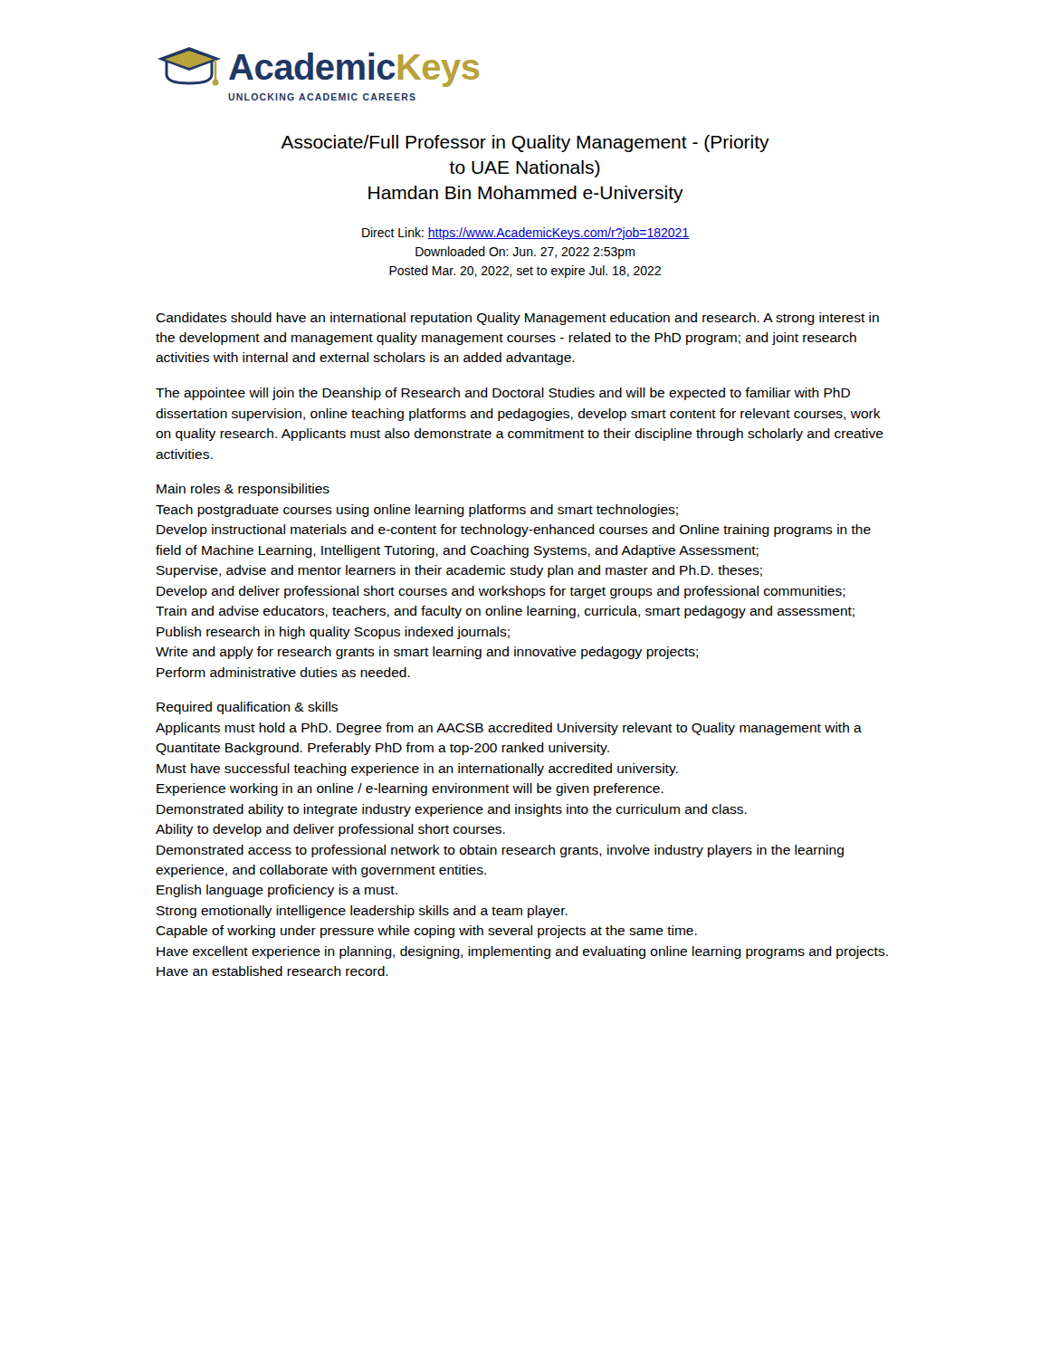AcademicKeys
UNLOCKING ACADEMIC CAREERS
Associate/Full Professor in Quality Management - (Priority
to UAE Nationals)
Hamdan Bin Mohammed e-University
Direct Link: https://www.AcademicKeys.com/r?job=182021
Downloaded On: Jun. 27, 2022 2:53pm
Posted Mar. 20, 2022, set to expire Jul. 18, 2022
Candidates should have an international reputation Quality Management education and research. A strong interest in the development and management quality management courses - related to the PhD program; and joint research activities with internal and external scholars is an added advantage.
The appointee will join the Deanship of Research and Doctoral Studies and will be expected to familiar with PhD dissertation supervision, online teaching platforms and pedagogies, develop smart content for relevant courses, work on quality research. Applicants must also demonstrate a commitment to their discipline through scholarly and creative activities.
Main roles & responsibilities
Teach postgraduate courses using online learning platforms and smart technologies;
Develop instructional materials and e-content for technology-enhanced courses and Online training programs in the field of Machine Learning, Intelligent Tutoring, and Coaching Systems, and Adaptive Assessment;
Supervise, advise and mentor learners in their academic study plan and master and Ph.D. theses;
Develop and deliver professional short courses and workshops for target groups and professional communities;
Train and advise educators, teachers, and faculty on online learning, curricula, smart pedagogy and assessment;
Publish research in high quality Scopus indexed journals;
Write and apply for research grants in smart learning and innovative pedagogy projects;
Perform administrative duties as needed.
Required qualification & skills
Applicants must hold a PhD. Degree from an AACSB accredited University relevant to Quality management with a Quantitate Background. Preferably PhD from a top-200 ranked university.
Must have successful teaching experience in an internationally accredited university.
Experience working in an online / e-learning environment will be given preference.
Demonstrated ability to integrate industry experience and insights into the curriculum and class.
Ability to develop and deliver professional short courses.
Demonstrated access to professional network to obtain research grants, involve industry players in the learning experience, and collaborate with government entities.
English language proficiency is a must.
Strong emotionally intelligence leadership skills and a team player.
Capable of working under pressure while coping with several projects at the same time.
Have excellent experience in planning, designing, implementing and evaluating online learning programs and projects.
Have an established research record.